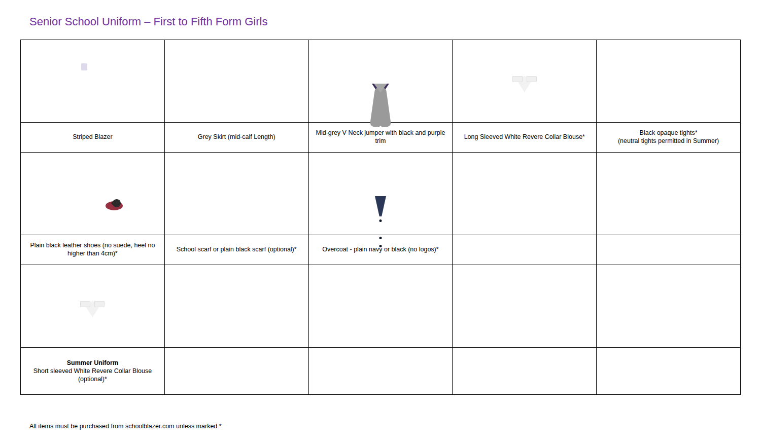Senior School Uniform – First to Fifth Form Girls
| Striped Blazer | Grey Skirt (mid-calf Length) | Mid-grey V Neck jumper with black and purple trim | Long Sleeved White Revere Collar Blouse* | Black opaque tights* (neutral tights permitted in Summer) |
| Plain black leather shoes (no suede, heel no higher than 4cm)* | School scarf or plain black scarf (optional)* | Overcoat - plain navy or black (no logos)* | | |
| Summer Uniform Short sleeved White Revere Collar Blouse (optional)* | | | | |
All items must be purchased from schoolblazer.com unless marked *